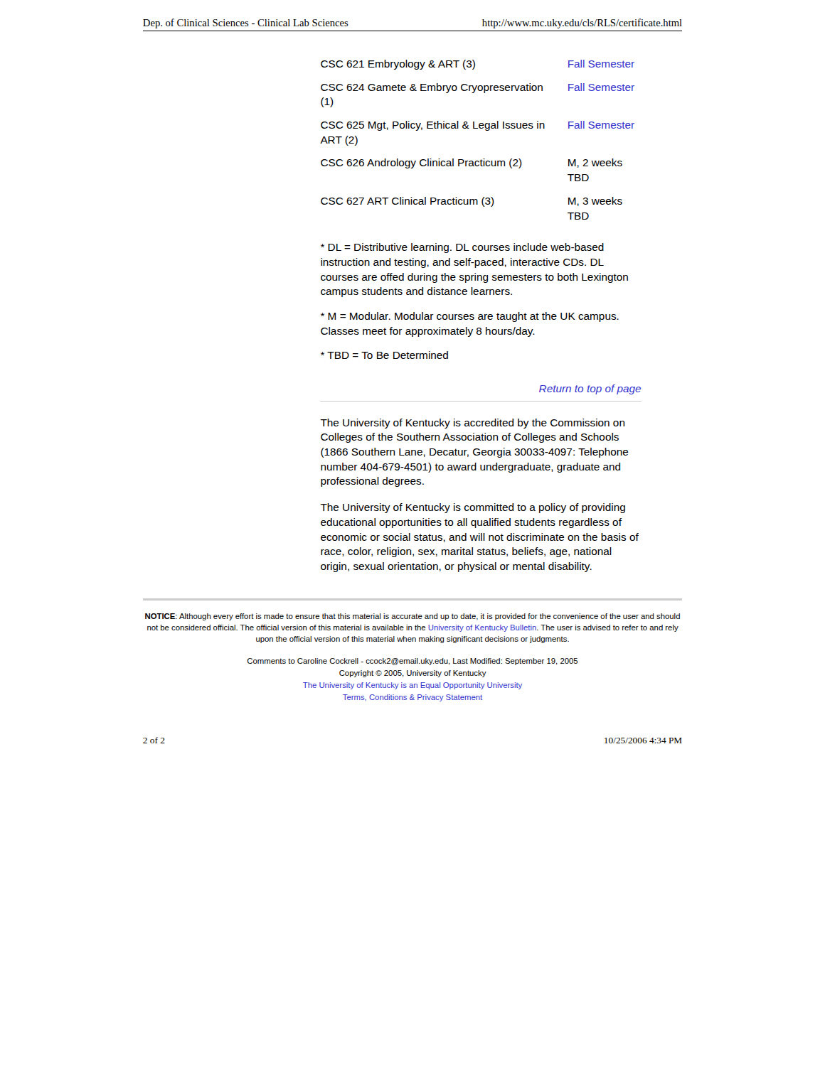Dep. of Clinical Sciences - Clinical Lab Sciences http://www.mc.uky.edu/cls/RLS/certificate.html
| CSC 621 Embryology & ART (3) | Fall Semester |
| CSC 624 Gamete & Embryo Cryopreservation (1) | Fall Semester |
| CSC 625 Mgt, Policy, Ethical & Legal Issues in ART (2) | Fall Semester |
| CSC 626 Andrology Clinical Practicum (2) | M, 2 weeks TBD |
| CSC 627 ART Clinical Practicum (3) | M, 3 weeks TBD |
* DL = Distributive learning. DL courses include web-based instruction and testing, and self-paced, interactive CDs. DL courses are offed during the spring semesters to both Lexington campus students and distance learners.
* M = Modular. Modular courses are taught at the UK campus. Classes meet for approximately 8 hours/day.
* TBD = To Be Determined
Return to top of page
The University of Kentucky is accredited by the Commission on Colleges of the Southern Association of Colleges and Schools (1866 Southern Lane, Decatur, Georgia 30033-4097: Telephone number 404-679-4501) to award undergraduate, graduate and professional degrees.
The University of Kentucky is committed to a policy of providing educational opportunities to all qualified students regardless of economic or social status, and will not discriminate on the basis of race, color, religion, sex, marital status, beliefs, age, national origin, sexual orientation, or physical or mental disability.
NOTICE: Although every effort is made to ensure that this material is accurate and up to date, it is provided for the convenience of the user and should not be considered official. The official version of this material is available in the University of Kentucky Bulletin. The user is advised to refer to and rely upon the official version of this material when making significant decisions or judgments.
Comments to Caroline Cockrell - ccock2@email.uky.edu, Last Modified: September 19, 2005
Copyright © 2005, University of Kentucky
The University of Kentucky is an Equal Opportunity University
Terms, Conditions & Privacy Statement
2 of 2 10/25/2006 4:34 PM